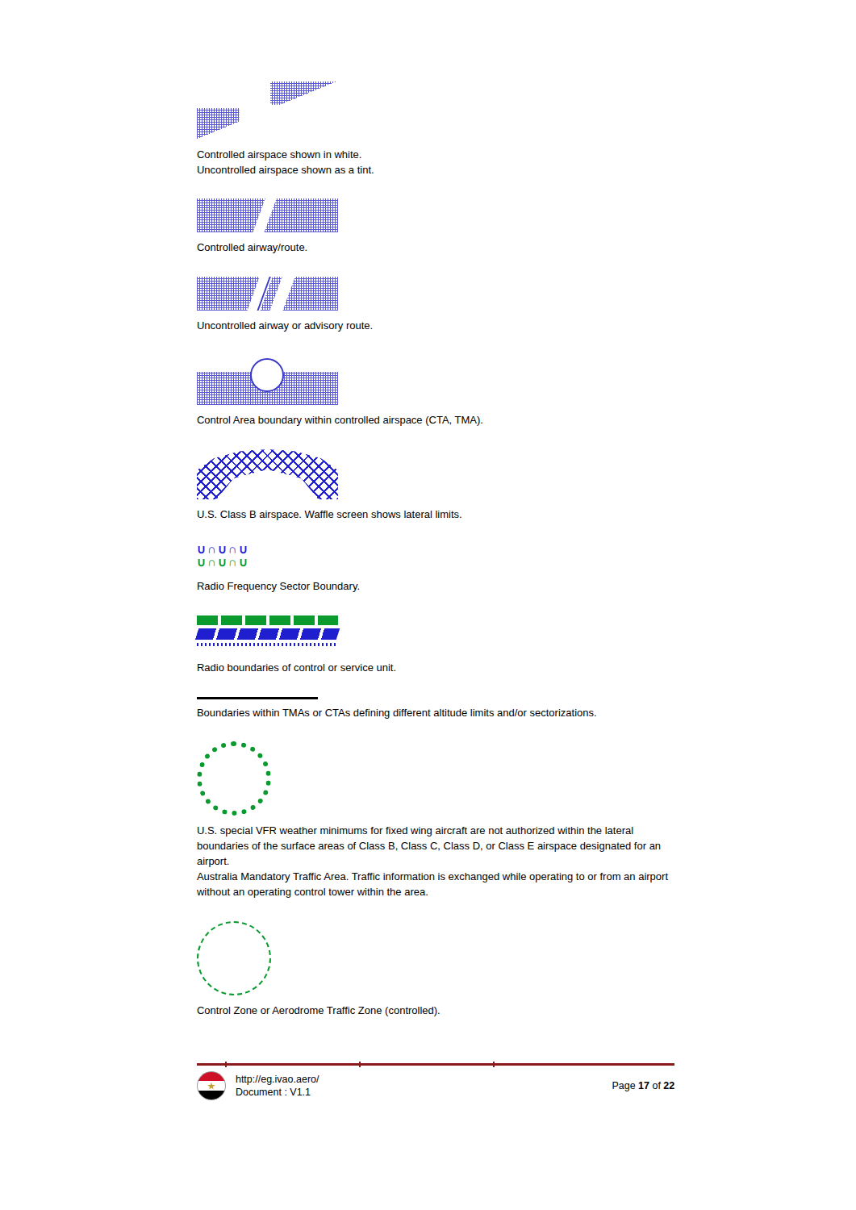Controlled airspace shown in white.
Uncontrolled airspace shown as a tint.
Controlled airway/route.
Uncontrolled airway or advisory route.
Control Area boundary within controlled airspace (CTA, TMA).
U.S. Class B airspace. Waffle screen shows lateral limits.
∪∩∪∩∪ ∪∩∪∩∪
Radio Frequency Sector Boundary.
Radio boundaries of control or service unit.
Boundaries within TMAs or CTAs defining different altitude limits and/or sectorizations.
U.S. special VFR weather minimums for fixed wing aircraft are not authorized within the lateral boundaries of the surface areas of Class B, Class C, Class D, or Class E airspace designated for an airport.
Australia Mandatory Traffic Area. Traffic information is exchanged while operating to or from an airport without an operating control tower within the area.
Control Zone or Aerodrome Traffic Zone (controlled).
http://eg.ivao.aero/
Document : V1.1
Page 17 of 22